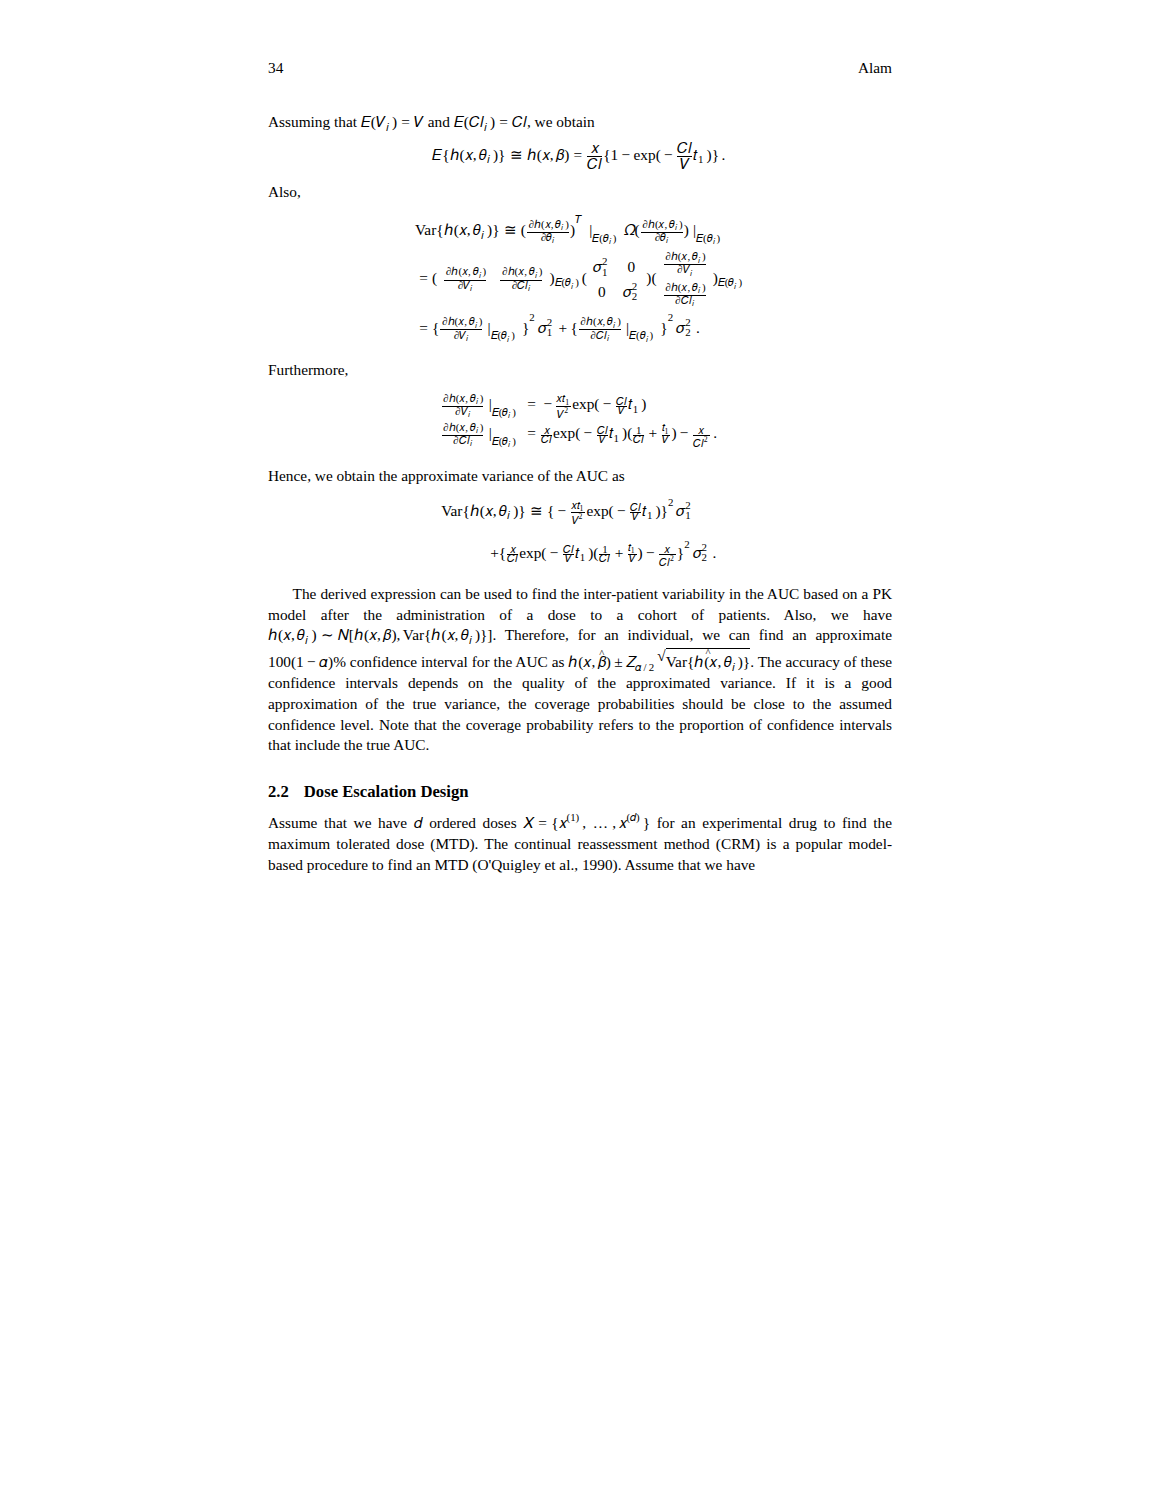34 Alam
Assuming that E(Vi)=V and E(Cli)=Cl, we obtain
E{h(x,θi)} ≅ h(x,β) = xCl { 1−exp ( −ClVt1 ) } .
Also,
Var{h(x,θi)} ≅ (∂h(x,θi)∂θi) T | E(θi) Ω (∂h(x,θi)∂θi) | E(θi) = ( ∂h(x,θi)∂Vi ∂h(x,θi)∂Cli ) E(θi) ( σ120 0σ22 ) ( ∂h(x,θi)∂Vi ∂h(x,θi)∂Cli ) E(θi) = { ∂h(x,θi)∂Vi |E(θi) } 2 σ12 + { ∂h(x,θi)∂Cli |E(θi) } 2 σ22 .
Furthermore,
∂h(x,θi)∂Vi |E(θi) = −xt1V2 exp(−ClVt1) ∂h(x,θi)∂Cli |E(θi) = xCl exp(−ClVt1) (1Cl+t1V) − xCl2 .
Hence, we obtain the approximate variance of the AUC as
Var{h(x,θi)} ≅ { −xt1V2 exp(−ClVt1) } 2 σ12 + { xCl exp(−ClVt1) (1Cl+t1V) − xCl2 } 2 σ22 .
The derived expression can be used to find the inter-patient variability in the AUC based on a PK model after the administration of a dose to a cohort of patients. Also, we have h(x,θi)∼N[h(x,β),Var{h(x,θi)}]. Therefore, for an individual, we can find an approximate 100(1−α)% confidence interval for the AUC as h(x,β^)±Zα/2Var{h(x,θi)}^. The accuracy of these confidence intervals depends on the quality of the approximated variance. If it is a good approximation of the true variance, the coverage probabilities should be close to the assumed confidence level. Note that the coverage probability refers to the proportion of confidence intervals that include the true AUC.
2.2 Dose Escalation Design
Assume that we have d ordered doses X={x(1),…,x(d)} for an experimental drug to find the maximum tolerated dose (MTD). The continual reassessment method (CRM) is a popular model-based procedure to find an MTD (O'Quigley et al., 1990). Assume that we have